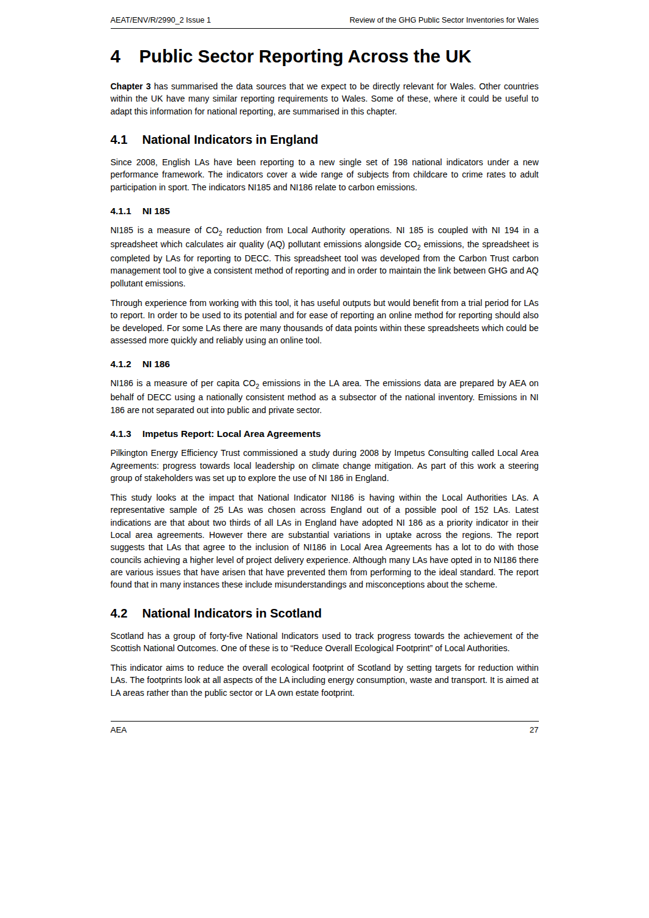AEAT/ENV/R/2990_2 Issue 1
Review of the GHG Public Sector Inventories for Wales
4 Public Sector Reporting Across the UK
Chapter 3 has summarised the data sources that we expect to be directly relevant for Wales. Other countries within the UK have many similar reporting requirements to Wales. Some of these, where it could be useful to adapt this information for national reporting, are summarised in this chapter.
4.1 National Indicators in England
Since 2008, English LAs have been reporting to a new single set of 198 national indicators under a new performance framework. The indicators cover a wide range of subjects from childcare to crime rates to adult participation in sport. The indicators NI185 and NI186 relate to carbon emissions.
4.1.1 NI 185
NI185 is a measure of CO2 reduction from Local Authority operations. NI 185 is coupled with NI 194 in a spreadsheet which calculates air quality (AQ) pollutant emissions alongside CO2 emissions, the spreadsheet is completed by LAs for reporting to DECC. This spreadsheet tool was developed from the Carbon Trust carbon management tool to give a consistent method of reporting and in order to maintain the link between GHG and AQ pollutant emissions.
Through experience from working with this tool, it has useful outputs but would benefit from a trial period for LAs to report. In order to be used to its potential and for ease of reporting an online method for reporting should also be developed. For some LAs there are many thousands of data points within these spreadsheets which could be assessed more quickly and reliably using an online tool.
4.1.2 NI 186
NI186 is a measure of per capita CO2 emissions in the LA area. The emissions data are prepared by AEA on behalf of DECC using a nationally consistent method as a subsector of the national inventory. Emissions in NI 186 are not separated out into public and private sector.
4.1.3 Impetus Report: Local Area Agreements
Pilkington Energy Efficiency Trust commissioned a study during 2008 by Impetus Consulting called Local Area Agreements: progress towards local leadership on climate change mitigation. As part of this work a steering group of stakeholders was set up to explore the use of NI 186 in England.
This study looks at the impact that National Indicator NI186 is having within the Local Authorities LAs. A representative sample of 25 LAs was chosen across England out of a possible pool of 152 LAs. Latest indications are that about two thirds of all LAs in England have adopted NI 186 as a priority indicator in their Local area agreements. However there are substantial variations in uptake across the regions. The report suggests that LAs that agree to the inclusion of NI186 in Local Area Agreements has a lot to do with those councils achieving a higher level of project delivery experience. Although many LAs have opted in to NI186 there are various issues that have arisen that have prevented them from performing to the ideal standard. The report found that in many instances these include misunderstandings and misconceptions about the scheme.
4.2 National Indicators in Scotland
Scotland has a group of forty-five National Indicators used to track progress towards the achievement of the Scottish National Outcomes. One of these is to “Reduce Overall Ecological Footprint” of Local Authorities.
This indicator aims to reduce the overall ecological footprint of Scotland by setting targets for reduction within LAs. The footprints look at all aspects of the LA including energy consumption, waste and transport. It is aimed at LA areas rather than the public sector or LA own estate footprint.
AEA
27